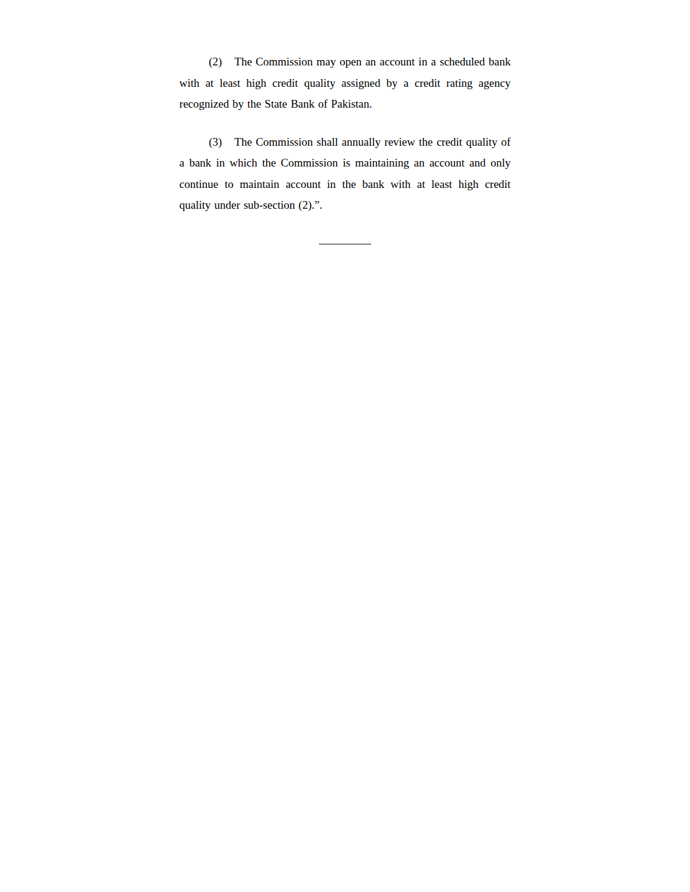(2) The Commission may open an account in a scheduled bank with at least high credit quality assigned by a credit rating agency recognized by the State Bank of Pakistan.
(3) The Commission shall annually review the credit quality of a bank in which the Commission is maintaining an account and only continue to maintain account in the bank with at least high credit quality under sub-section (2).”.